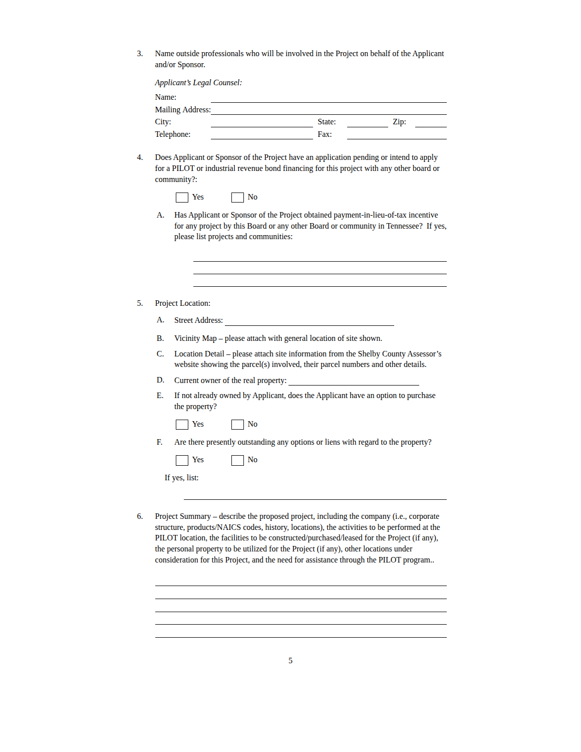3. Name outside professionals who will be involved in the Project on behalf of the Applicant and/or Sponsor.
Applicant’s Legal Counsel:
| Name: | |
| Mailing Address: | |
| City: | | State: | | Zip: | |
| Telephone: | | Fax: | |
4. Does Applicant or Sponsor of the Project have an application pending or intend to apply for a PILOT or industrial revenue bond financing for this project with any other board or community?:
Yes No
A. Has Applicant or Sponsor of the Project obtained payment-in-lieu-of-tax incentive for any project by this Board or any other Board or community in Tennessee? If yes, please list projects and communities:
5. Project Location:
A. Street Address:
B. Vicinity Map – please attach with general location of site shown.
C. Location Detail – please attach site information from the Shelby County Assessor’s website showing the parcel(s) involved, their parcel numbers and other details.
D. Current owner of the real property:
E. If not already owned by Applicant, does the Applicant have an option to purchase the property?
Yes No
F. Are there presently outstanding any options or liens with regard to the property?
Yes No
If yes, list:
6. Project Summary – describe the proposed project, including the company (i.e., corporate structure, products/NAICS codes, history, locations), the activities to be performed at the PILOT location, the facilities to be constructed/purchased/leased for the Project (if any), the personal property to be utilized for the Project (if any), other locations under consideration for this Project, and the need for assistance through the PILOT program..
5